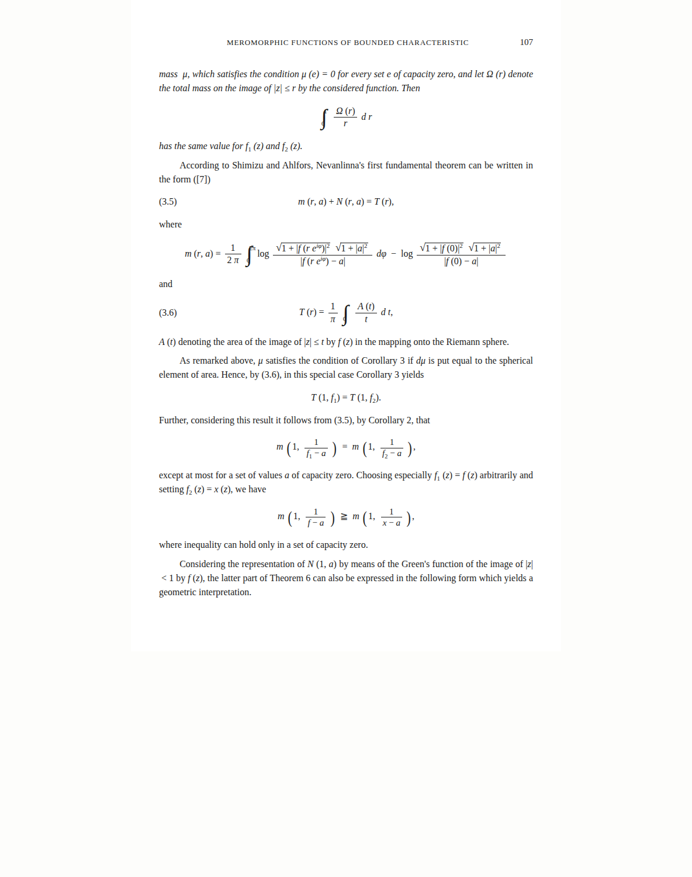MEROMORPHIC FUNCTIONS OF BOUNDED CHARACTERISTIC 107
mass μ, which satisfies the condition μ (e) = 0 for every set e of capacity zero, and let Ω (r) denote the total mass on the image of |z| ≤ r by the considered function. Then
∫10 Ω (r) r d r
has the same value for f1 (z) and f2 (z).
According to Shimizu and Ahlfors, Nevanlinna's first fundamental theorem can be written in the form ([7])
(3.5) m (r, a) + N (r, a) = T (r),
where
m (r, a) = 12 π ∫2π 0 log 1 + |f (r eiφ)|2 1 + |a|2 |f (r eiφ) − a| dφ − log 1 + |f (0)|2 1 + |a|2 |f (0) − a|
and
(3.6) T (r) = 1 π ∫r 0 A (t) t d t,
A (t) denoting the area of the image of |z| ≤ t by f (z) in the mapping onto the Riemann sphere.
As remarked above, μ satisfies the condition of Corollary 3 if dμ is put equal to the spherical element of area. Hence, by (3.6), in this special case Corollary 3 yields
T (1, f1) = T (1, f2).
Further, considering this result it follows from (3.5), by Corollary 2, that
m (1, 1 f1 − a ) = m (1, 1 f2 − a ),
except at most for a set of values a of capacity zero. Choosing especially f1 (z) = f (z) arbitrarily and setting f2 (z) = x (z), we have
m (1, 1 f − a ) ≧ m (1, 1 x − a ),
where inequality can hold only in a set of capacity zero.
Considering the representation of N (1, a) by means of the Green's function of the image of |z| < 1 by f (z), the latter part of Theorem 6 can also be expressed in the following form which yields a geometric interpretation.